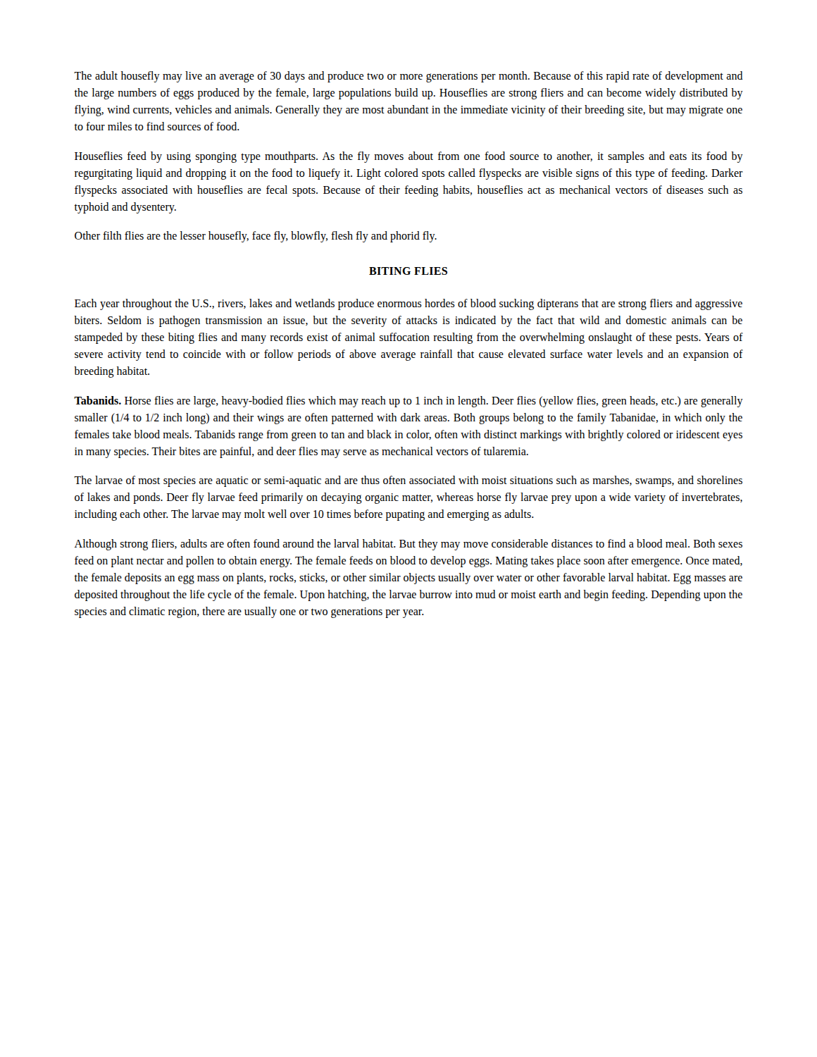The adult housefly may live an average of 30 days and produce two or more generations per month. Because of this rapid rate of development and the large numbers of eggs produced by the female, large populations build up. Houseflies are strong fliers and can become widely distributed by flying, wind currents, vehicles and animals. Generally they are most abundant in the immediate vicinity of their breeding site, but may migrate one to four miles to find sources of food.
Houseflies feed by using sponging type mouthparts. As the fly moves about from one food source to another, it samples and eats its food by regurgitating liquid and dropping it on the food to liquefy it. Light colored spots called flyspecks are visible signs of this type of feeding. Darker flyspecks associated with houseflies are fecal spots. Because of their feeding habits, houseflies act as mechanical vectors of diseases such as typhoid and dysentery.
Other filth flies are the lesser housefly, face fly, blowfly, flesh fly and phorid fly.
BITING FLIES
Each year throughout the U.S., rivers, lakes and wetlands produce enormous hordes of blood sucking dipterans that are strong fliers and aggressive biters. Seldom is pathogen transmission an issue, but the severity of attacks is indicated by the fact that wild and domestic animals can be stampeded by these biting flies and many records exist of animal suffocation resulting from the overwhelming onslaught of these pests. Years of severe activity tend to coincide with or follow periods of above average rainfall that cause elevated surface water levels and an expansion of breeding habitat.
Tabanids. Horse flies are large, heavy-bodied flies which may reach up to 1 inch in length. Deer flies (yellow flies, green heads, etc.) are generally smaller (1/4 to 1/2 inch long) and their wings are often patterned with dark areas. Both groups belong to the family Tabanidae, in which only the females take blood meals. Tabanids range from green to tan and black in color, often with distinct markings with brightly colored or iridescent eyes in many species. Their bites are painful, and deer flies may serve as mechanical vectors of tularemia.
The larvae of most species are aquatic or semi-aquatic and are thus often associated with moist situations such as marshes, swamps, and shorelines of lakes and ponds. Deer fly larvae feed primarily on decaying organic matter, whereas horse fly larvae prey upon a wide variety of invertebrates, including each other. The larvae may molt well over 10 times before pupating and emerging as adults.
Although strong fliers, adults are often found around the larval habitat. But they may move considerable distances to find a blood meal. Both sexes feed on plant nectar and pollen to obtain energy. The female feeds on blood to develop eggs. Mating takes place soon after emergence. Once mated, the female deposits an egg mass on plants, rocks, sticks, or other similar objects usually over water or other favorable larval habitat. Egg masses are deposited throughout the life cycle of the female. Upon hatching, the larvae burrow into mud or moist earth and begin feeding. Depending upon the species and climatic region, there are usually one or two generations per year.